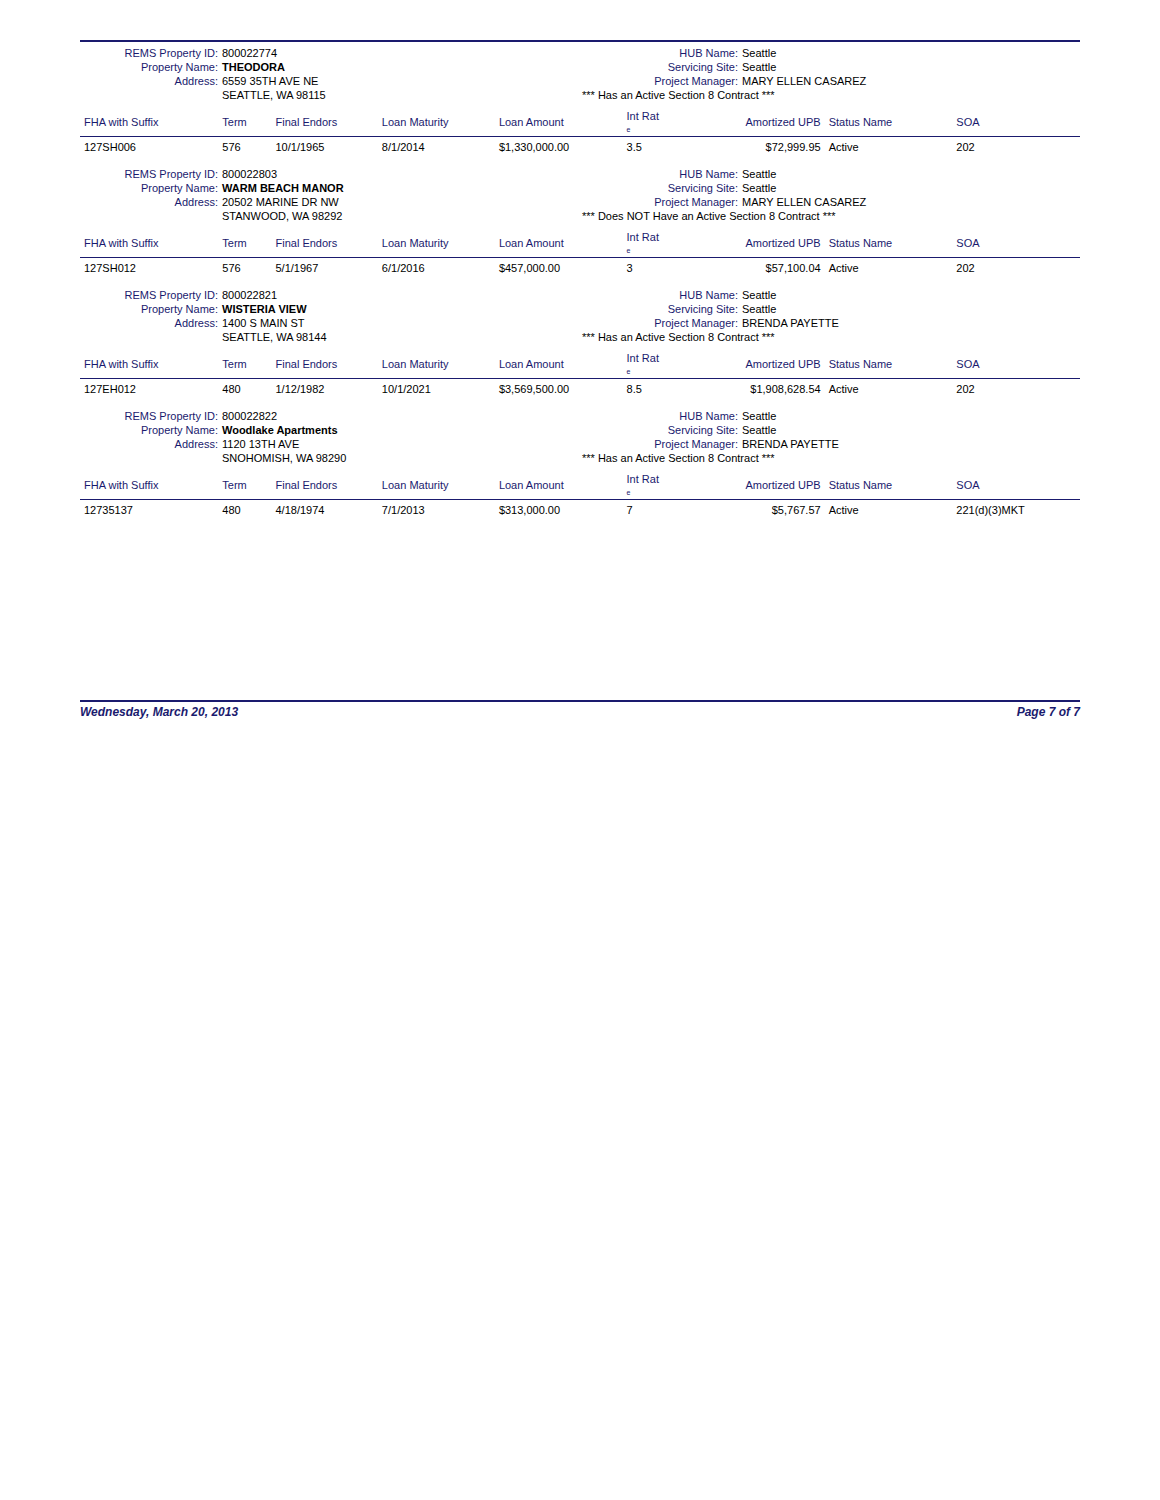| REMS Property ID: | 800022774 | HUB Name: | Seattle |
| Property Name: | THEODORA | Servicing Site: | Seattle |
| Address: | 6559 35TH AVE NE | Project Manager: | MARY ELLEN CASAREZ |
| | SEATTLE, WA 98115 | *** Has an Active Section 8 Contract *** |
| FHA with Suffix | Term | Final Endors | Loan Maturity | Loan Amount | Int Rat e | Amortized UPB | Status Name | SOA |
| 127SH006 | 576 | 10/1/1965 | 8/1/2014 | $1,330,000.00 | 3.5 | $72,999.95 | Active | 202 |
| REMS Property ID: | 800022803 | HUB Name: | Seattle |
| Property Name: | WARM BEACH MANOR | Servicing Site: | Seattle |
| Address: | 20502 MARINE DR NW | Project Manager: | MARY ELLEN CASAREZ |
| | STANWOOD, WA 98292 | *** Does NOT Have an Active Section 8 Contract *** |
| FHA with Suffix | Term | Final Endors | Loan Maturity | Loan Amount | Int Rat e | Amortized UPB | Status Name | SOA |
| 127SH012 | 576 | 5/1/1967 | 6/1/2016 | $457,000.00 | 3 | $57,100.04 | Active | 202 |
| REMS Property ID: | 800022821 | HUB Name: | Seattle |
| Property Name: | WISTERIA VIEW | Servicing Site: | Seattle |
| Address: | 1400 S MAIN ST | Project Manager: | BRENDA PAYETTE |
| | SEATTLE, WA 98144 | *** Has an Active Section 8 Contract *** |
| FHA with Suffix | Term | Final Endors | Loan Maturity | Loan Amount | Int Rat e | Amortized UPB | Status Name | SOA |
| 127EH012 | 480 | 1/12/1982 | 10/1/2021 | $3,569,500.00 | 8.5 | $1,908,628.54 | Active | 202 |
| REMS Property ID: | 800022822 | HUB Name: | Seattle |
| Property Name: | Woodlake Apartments | Servicing Site: | Seattle |
| Address: | 1120 13TH AVE | Project Manager: | BRENDA PAYETTE |
| | SNOHOMISH, WA 98290 | *** Has an Active Section 8 Contract *** |
| FHA with Suffix | Term | Final Endors | Loan Maturity | Loan Amount | Int Rat e | Amortized UPB | Status Name | SOA |
| 12735137 | 480 | 4/18/1974 | 7/1/2013 | $313,000.00 | 7 | $5,767.57 | Active | 221(d)(3)MKT |
Wednesday, March 20, 2013 Page 7 of 7